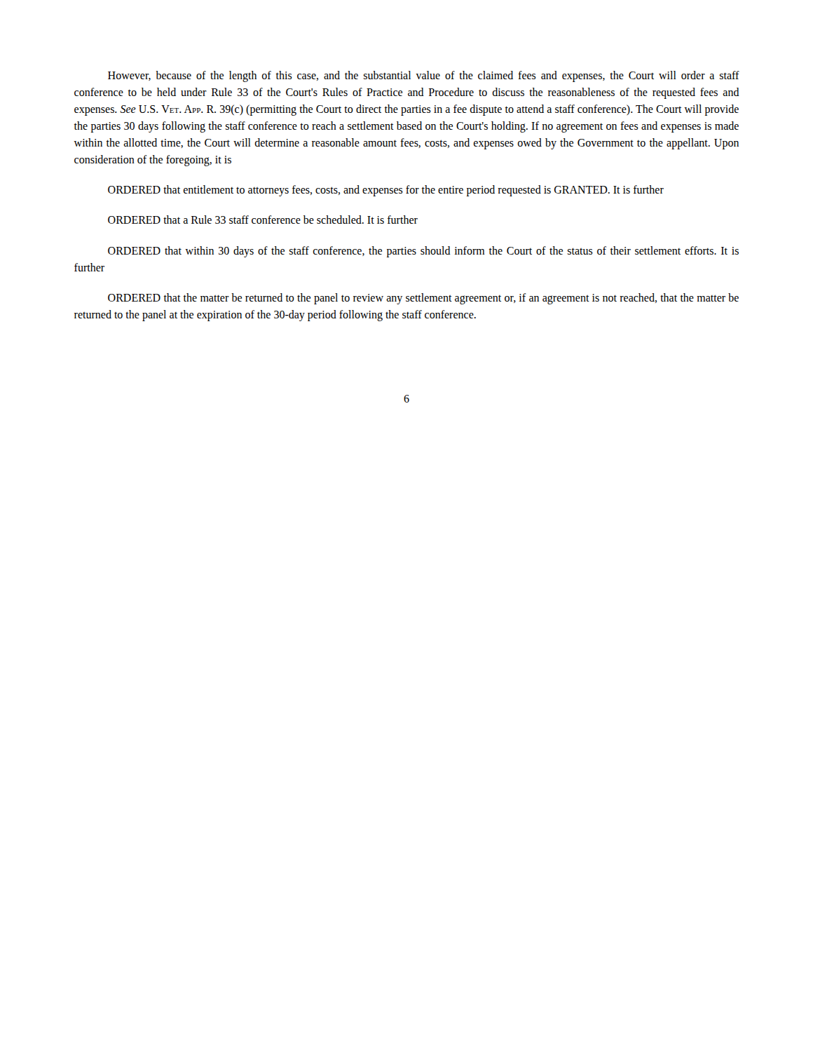However, because of the length of this case, and the substantial value of the claimed fees and expenses, the Court will order a staff conference to be held under Rule 33 of the Court's Rules of Practice and Procedure to discuss the reasonableness of the requested fees and expenses. See U.S. Vet. App. R. 39(c) (permitting the Court to direct the parties in a fee dispute to attend a staff conference). The Court will provide the parties 30 days following the staff conference to reach a settlement based on the Court's holding. If no agreement on fees and expenses is made within the allotted time, the Court will determine a reasonable amount fees, costs, and expenses owed by the Government to the appellant. Upon consideration of the foregoing, it is
ORDERED that entitlement to attorneys fees, costs, and expenses for the entire period requested is GRANTED. It is further
ORDERED that a Rule 33 staff conference be scheduled. It is further
ORDERED that within 30 days of the staff conference, the parties should inform the Court of the status of their settlement efforts. It is further
ORDERED that the matter be returned to the panel to review any settlement agreement or, if an agreement is not reached, that the matter be returned to the panel at the expiration of the 30-day period following the staff conference.
6